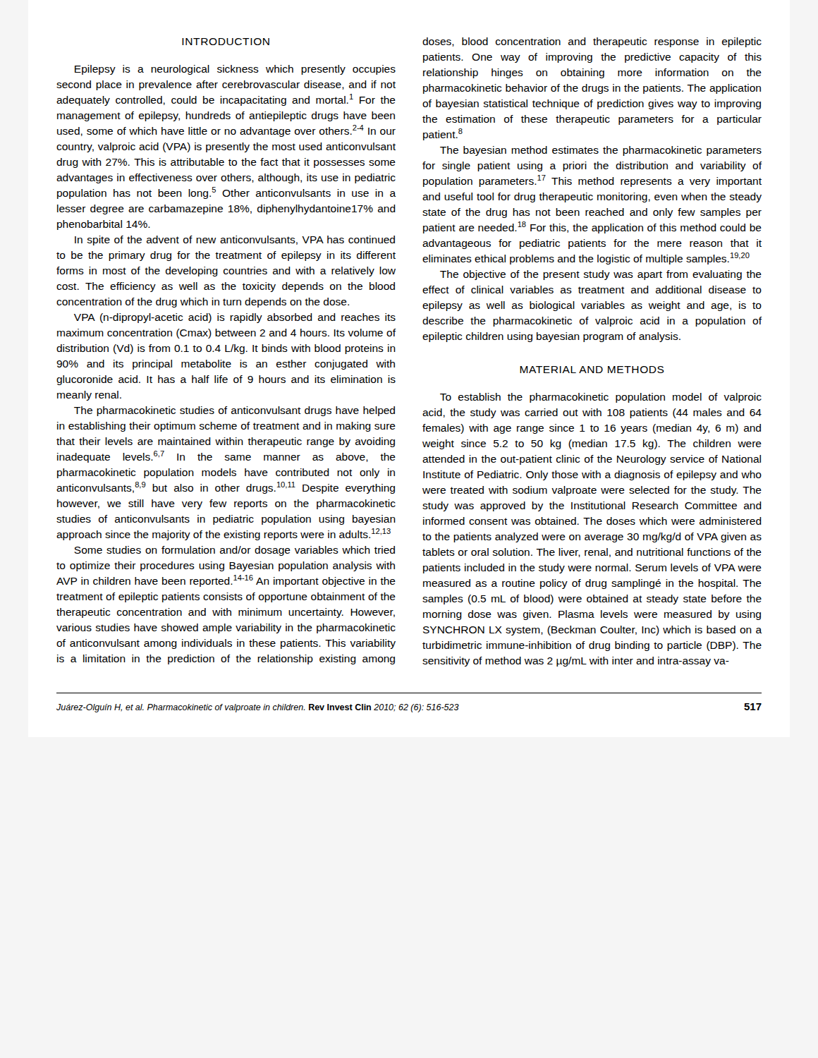INTRODUCTION
Epilepsy is a neurological sickness which presently occupies second place in prevalence after cerebrovascular disease, and if not adequately controlled, could be incapacitating and mortal.1 For the management of epilepsy, hundreds of antiepileptic drugs have been used, some of which have little or no advantage over others.2-4 In our country, valproic acid (VPA) is presently the most used anticonvulsant drug with 27%. This is attributable to the fact that it possesses some advantages in effectiveness over others, although, its use in pediatric population has not been long.5 Other anticonvulsants in use in a lesser degree are carbamazepine 18%, diphenylhydantoine17% and phenobarbital 14%.
In spite of the advent of new anticonvulsants, VPA has continued to be the primary drug for the treatment of epilepsy in its different forms in most of the developing countries and with a relatively low cost. The efficiency as well as the toxicity depends on the blood concentration of the drug which in turn depends on the dose.
VPA (n-dipropyl-acetic acid) is rapidly absorbed and reaches its maximum concentration (Cmax) between 2 and 4 hours. Its volume of distribution (Vd) is from 0.1 to 0.4 L/kg. It binds with blood proteins in 90% and its principal metabolite is an esther conjugated with glucoronide acid. It has a half life of 9 hours and its elimination is meanly renal.
The pharmacokinetic studies of anticonvulsant drugs have helped in establishing their optimum scheme of treatment and in making sure that their levels are maintained within therapeutic range by avoiding inadequate levels.6,7 In the same manner as above, the pharmacokinetic population models have contributed not only in anticonvulsants,8,9 but also in other drugs.10,11 Despite everything however, we still have very few reports on the pharmacokinetic studies of anticonvulsants in pediatric population using bayesian approach since the majority of the existing reports were in adults.12,13
Some studies on formulation and/or dosage variables which tried to optimize their procedures using Bayesian population analysis with AVP in children have been reported.14-16 An important objective in the treatment of epileptic patients consists of opportune obtainment of the therapeutic concentration and with minimum uncertainty. However, various studies have showed ample variability in the pharmacokinetic of anticonvulsant among individuals in these patients. This variability is a limitation in the prediction of the relationship existing among doses, blood concentration and therapeutic response in epileptic patients. One way of improving the predictive capacity of this relationship hinges on obtaining more information on the pharmacokinetic behavior of the drugs in the patients. The application of bayesian statistical technique of prediction gives way to improving the estimation of these therapeutic parameters for a particular patient.8
The bayesian method estimates the pharmacokinetic parameters for single patient using a priori the distribution and variability of population parameters.17 This method represents a very important and useful tool for drug therapeutic monitoring, even when the steady state of the drug has not been reached and only few samples per patient are needed.18 For this, the application of this method could be advantageous for pediatric patients for the mere reason that it eliminates ethical problems and the logistic of multiple samples.19,20
The objective of the present study was apart from evaluating the effect of clinical variables as treatment and additional disease to epilepsy as well as biological variables as weight and age, is to describe the pharmacokinetic of valproic acid in a population of epileptic children using bayesian program of analysis.
MATERIAL AND METHODS
To establish the pharmacokinetic population model of valproic acid, the study was carried out with 108 patients (44 males and 64 females) with age range since 1 to 16 years (median 4y, 6 m) and weight since 5.2 to 50 kg (median 17.5 kg). The children were attended in the out-patient clinic of the Neurology service of National Institute of Pediatric. Only those with a diagnosis of epilepsy and who were treated with sodium valproate were selected for the study. The study was approved by the Institutional Research Committee and informed consent was obtained. The doses which were administered to the patients analyzed were on average 30 mg/kg/d of VPA given as tablets or oral solution. The liver, renal, and nutritional functions of the patients included in the study were normal. Serum levels of VPA were measured as a routine policy of drug samplingé in the hospital. The samples (0.5 mL of blood) were obtained at steady state before the morning dose was given. Plasma levels were measured by using SYNCHRON LX system, (Beckman Coulter, Inc) which is based on a turbidimetric immune-inhibition of drug binding to particle (DBP). The sensitivity of method was 2 µg/mL with inter and intra-assay va-
Juárez-Olguín H, et al. Pharmacokinetic of valproate in children. Rev Invest Clin 2010; 62 (6): 516-523 517